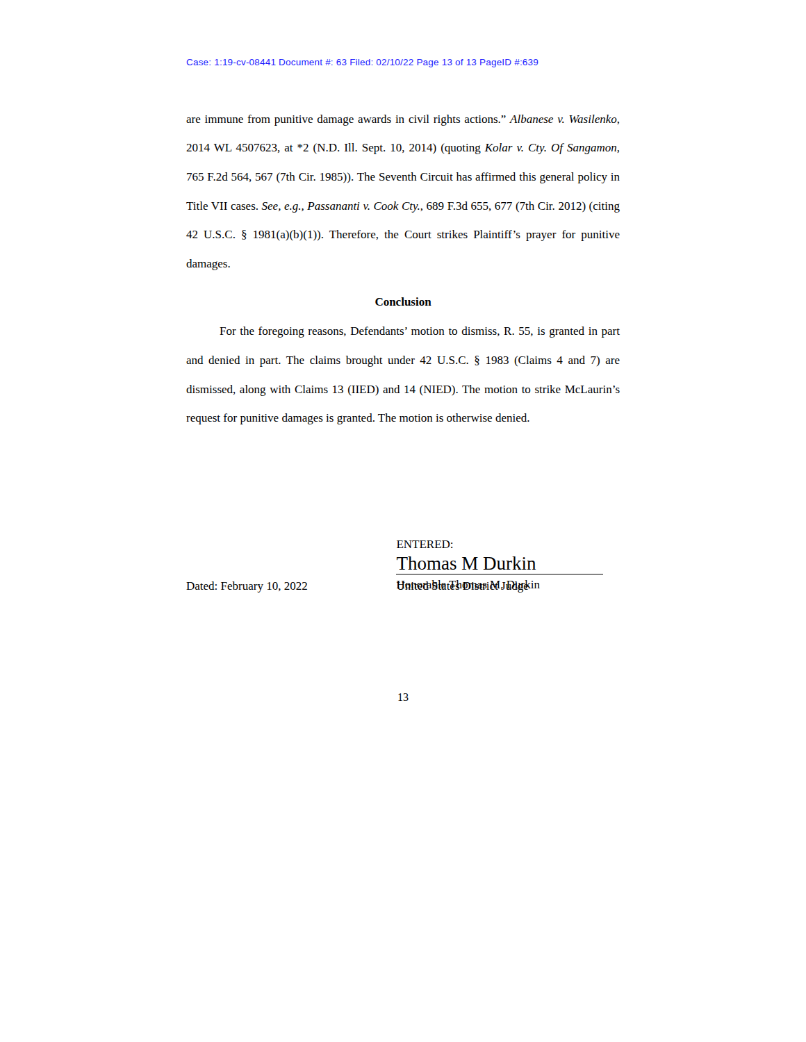Case: 1:19-cv-08441 Document #: 63 Filed: 02/10/22 Page 13 of 13 PageID #:639
are immune from punitive damage awards in civil rights actions.” Albanese v. Wasilenko, 2014 WL 4507623, at *2 (N.D. Ill. Sept. 10, 2014) (quoting Kolar v. Cty. Of Sangamon, 765 F.2d 564, 567 (7th Cir. 1985)). The Seventh Circuit has affirmed this general policy in Title VII cases. See, e.g., Passananti v. Cook Cty., 689 F.3d 655, 677 (7th Cir. 2012) (citing 42 U.S.C. § 1981(a)(b)(1)). Therefore, the Court strikes Plaintiff’s prayer for punitive damages.
Conclusion
For the foregoing reasons, Defendants’ motion to dismiss, R. 55, is granted in part and denied in part. The claims brought under 42 U.S.C. § 1983 (Claims 4 and 7) are dismissed, along with Claims 13 (IIED) and 14 (NIED). The motion to strike McLaurin’s request for punitive damages is granted. The motion is otherwise denied.
ENTERED:
Thomas M Durkin
Honorable Thomas M. Durkin
Dated: February 10, 2022
United States District Judge
13